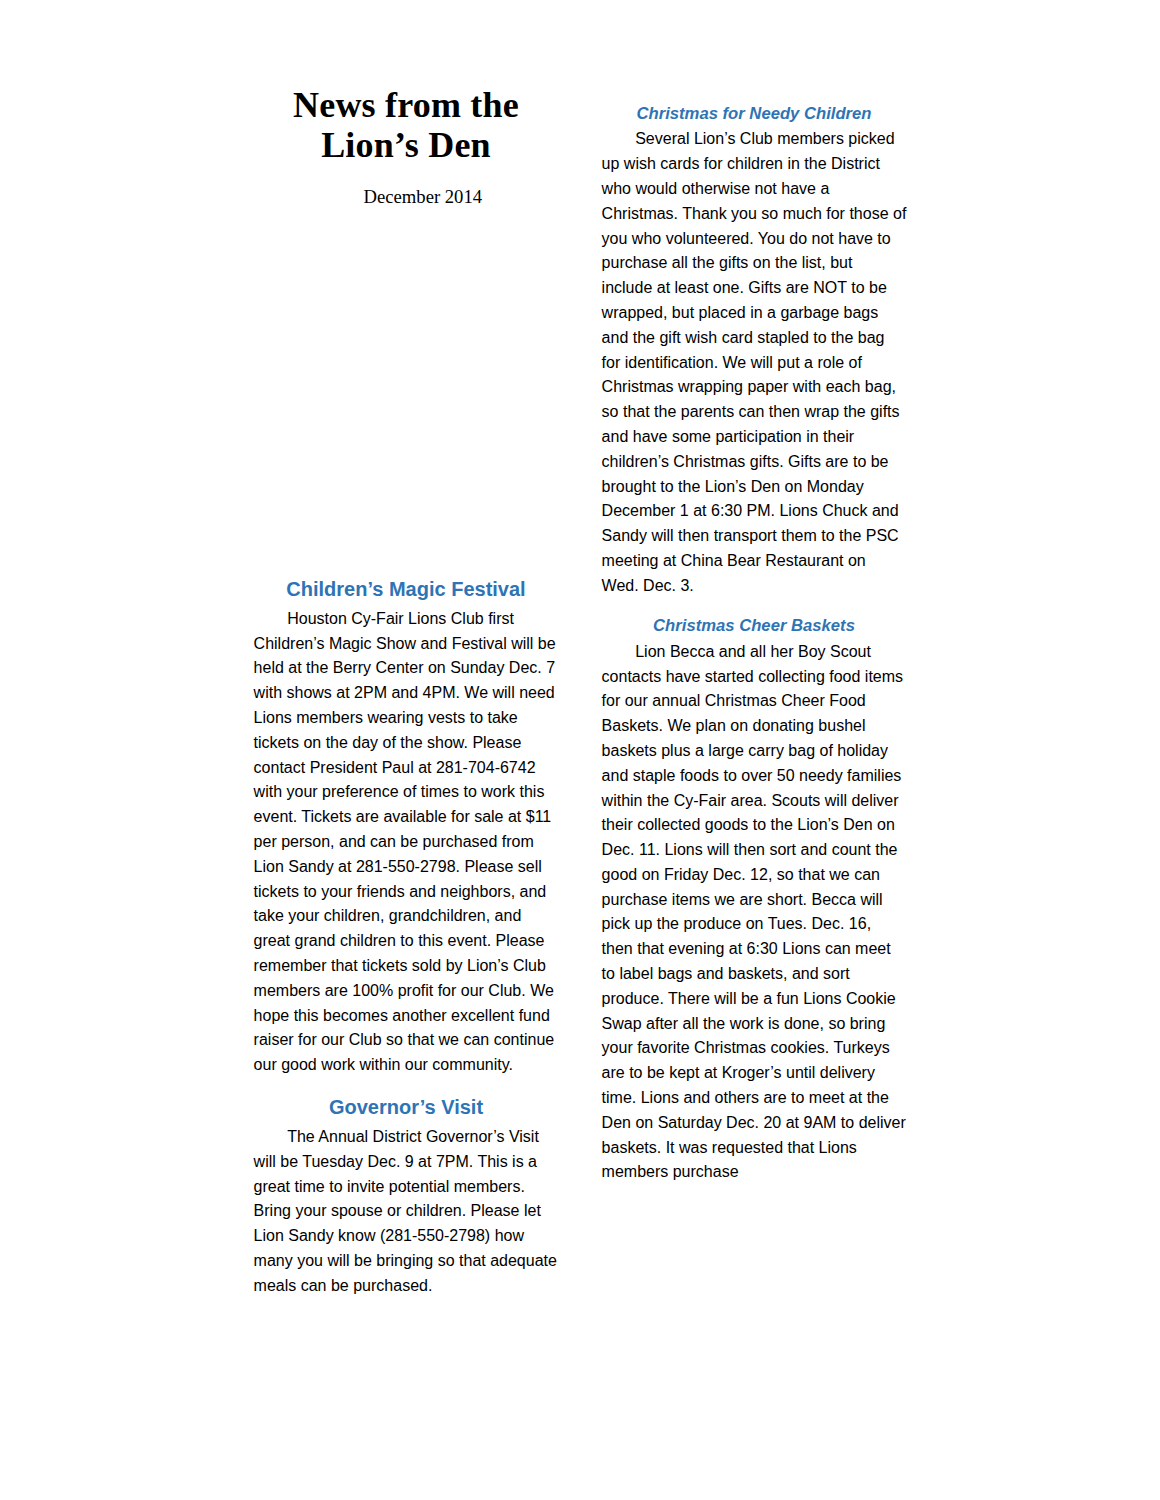News from the Lion’s Den
December 2014
Children’s Magic Festival
Houston Cy-Fair Lions Club first Children’s Magic Show and Festival will be held at the Berry Center on Sunday Dec. 7 with shows at 2PM and 4PM. We will need Lions members wearing vests to take tickets on the day of the show. Please contact President Paul at 281-704-6742 with your preference of times to work this event. Tickets are available for sale at $11 per person, and can be purchased from Lion Sandy at 281-550-2798. Please sell tickets to your friends and neighbors, and take your children, grandchildren, and great grand children to this event. Please remember that tickets sold by Lion’s Club members are 100% profit for our Club. We hope this becomes another excellent fund raiser for our Club so that we can continue our good work within our community.
Governor’s Visit
The Annual District Governor’s Visit will be Tuesday Dec. 9 at 7PM. This is a great time to invite potential members. Bring your spouse or children. Please let Lion Sandy know (281-550-2798) how many you will be bringing so that adequate meals can be purchased.
Christmas for Needy Children
Several Lion’s Club members picked up wish cards for children in the District who would otherwise not have a Christmas. Thank you so much for those of you who volunteered. You do not have to purchase all the gifts on the list, but include at least one. Gifts are NOT to be wrapped, but placed in a garbage bags and the gift wish card stapled to the bag for identification. We will put a role of Christmas wrapping paper with each bag, so that the parents can then wrap the gifts and have some participation in their children’s Christmas gifts. Gifts are to be brought to the Lion’s Den on Monday December 1 at 6:30 PM. Lions Chuck and Sandy will then transport them to the PSC meeting at China Bear Restaurant on Wed. Dec. 3.
Christmas Cheer Baskets
Lion Becca and all her Boy Scout contacts have started collecting food items for our annual Christmas Cheer Food Baskets. We plan on donating bushel baskets plus a large carry bag of holiday and staple foods to over 50 needy families within the Cy-Fair area. Scouts will deliver their collected goods to the Lion’s Den on Dec. 11. Lions will then sort and count the good on Friday Dec. 12, so that we can purchase items we are short. Becca will pick up the produce on Tues. Dec. 16, then that evening at 6:30 Lions can meet to label bags and baskets, and sort produce. There will be a fun Lions Cookie Swap after all the work is done, so bring your favorite Christmas cookies. Turkeys are to be kept at Kroger’s until delivery time. Lions and others are to meet at the Den on Saturday Dec. 20 at 9AM to deliver baskets. It was requested that Lions members purchase